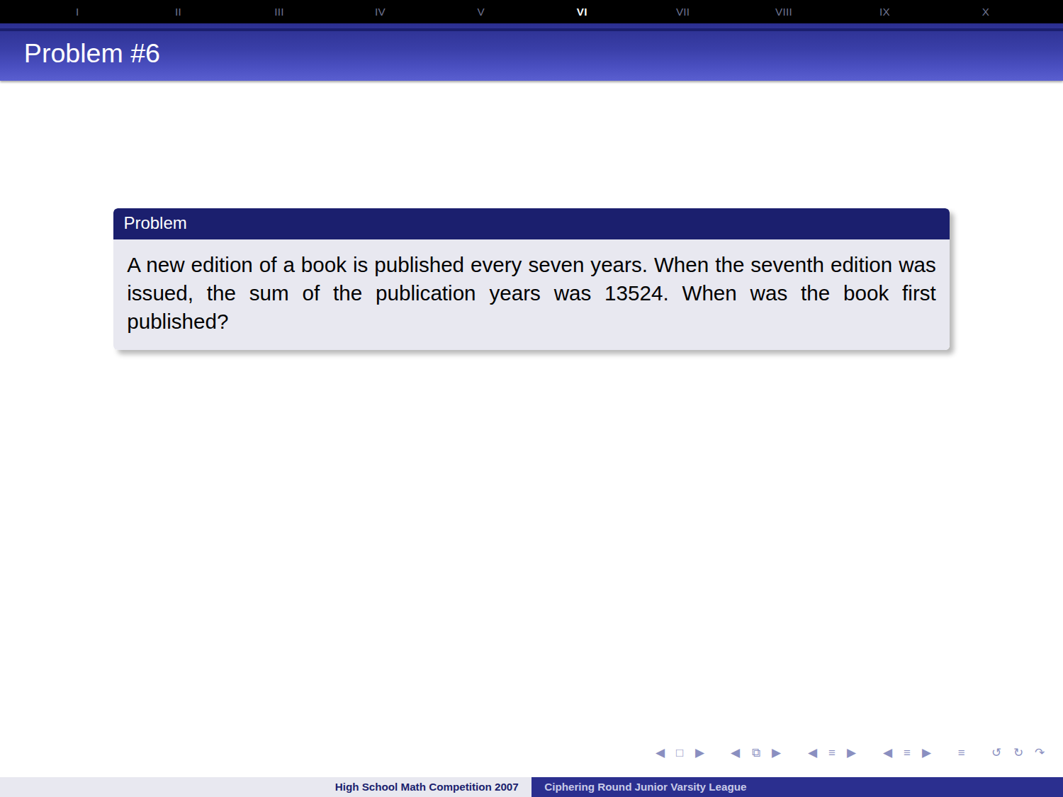I II III IV V VI VII VIII IX X
Problem #6
Problem
A new edition of a book is published every seven years. When the seventh edition was issued, the sum of the publication years was 13524. When was the book first published?
◀ □ ▶ ◀ ⧉ ▶ ◀ ≡ ▶ ◀ ≡ ▶ ≡ ↺ ↻ ↷
High School Math Competition 2007
Ciphering Round Junior Varsity League